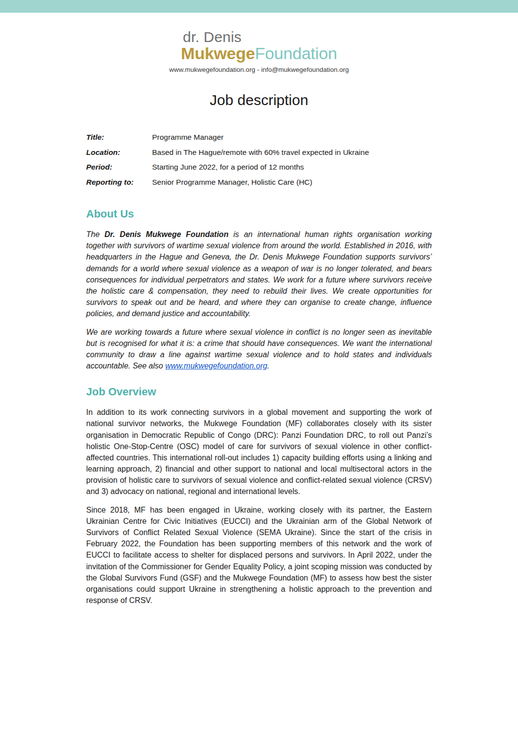dr. Denis
Mukwege Foundation
www.mukwegefoundation.org - info@mukwegefoundation.org
Job description
| Title: | Programme Manager |
| Location: | Based in The Hague/remote with 60% travel expected in Ukraine |
| Period: | Starting June 2022, for a period of 12 months |
| Reporting to: | Senior Programme Manager, Holistic Care (HC) |
About Us
The Dr. Denis Mukwege Foundation is an international human rights organisation working together with survivors of wartime sexual violence from around the world. Established in 2016, with headquarters in the Hague and Geneva, the Dr. Denis Mukwege Foundation supports survivors’ demands for a world where sexual violence as a weapon of war is no longer tolerated, and bears consequences for individual perpetrators and states. We work for a future where survivors receive the holistic care & compensation, they need to rebuild their lives. We create opportunities for survivors to speak out and be heard, and where they can organise to create change, influence policies, and demand justice and accountability.
We are working towards a future where sexual violence in conflict is no longer seen as inevitable but is recognised for what it is: a crime that should have consequences. We want the international community to draw a line against wartime sexual violence and to hold states and individuals accountable. See also www.mukwegefoundation.org.
Job Overview
In addition to its work connecting survivors in a global movement and supporting the work of national survivor networks, the Mukwege Foundation (MF) collaborates closely with its sister organisation in Democratic Republic of Congo (DRC): Panzi Foundation DRC, to roll out Panzi’s holistic One-Stop-Centre (OSC) model of care for survivors of sexual violence in other conflict-affected countries. This international roll-out includes 1) capacity building efforts using a linking and learning approach, 2) financial and other support to national and local multisectoral actors in the provision of holistic care to survivors of sexual violence and conflict-related sexual violence (CRSV) and 3) advocacy on national, regional and international levels.
Since 2018, MF has been engaged in Ukraine, working closely with its partner, the Eastern Ukrainian Centre for Civic Initiatives (EUCCI) and the Ukrainian arm of the Global Network of Survivors of Conflict Related Sexual Violence (SEMA Ukraine). Since the start of the crisis in February 2022, the Foundation has been supporting members of this network and the work of EUCCI to facilitate access to shelter for displaced persons and survivors. In April 2022, under the invitation of the Commissioner for Gender Equality Policy, a joint scoping mission was conducted by the Global Survivors Fund (GSF) and the Mukwege Foundation (MF) to assess how best the sister organisations could support Ukraine in strengthening a holistic approach to the prevention and response of CRSV.